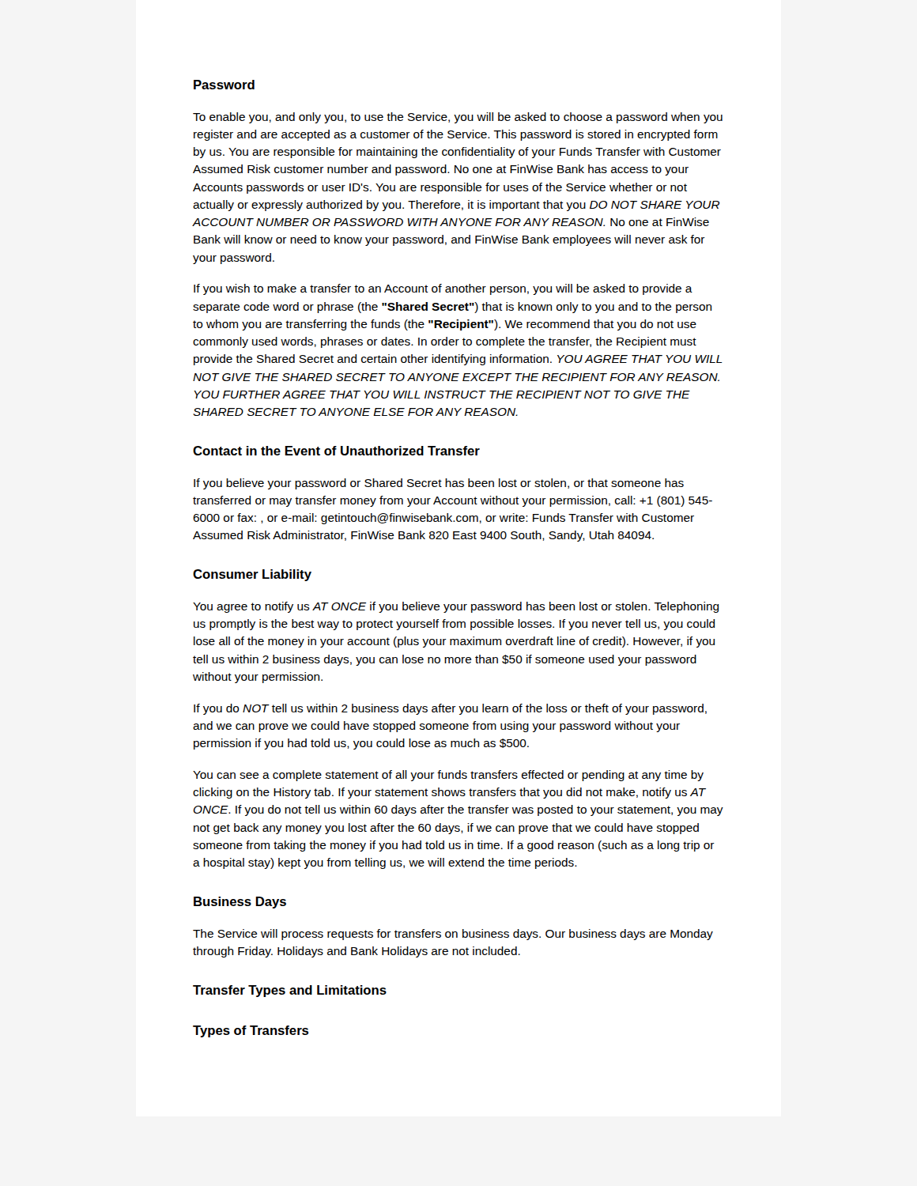Password
To enable you, and only you, to use the Service, you will be asked to choose a password when you register and are accepted as a customer of the Service. This password is stored in encrypted form by us. You are responsible for maintaining the confidentiality of your Funds Transfer with Customer Assumed Risk customer number and password. No one at FinWise Bank has access to your Accounts passwords or user ID's. You are responsible for uses of the Service whether or not actually or expressly authorized by you. Therefore, it is important that you DO NOT SHARE YOUR ACCOUNT NUMBER OR PASSWORD WITH ANYONE FOR ANY REASON. No one at FinWise Bank will know or need to know your password, and FinWise Bank employees will never ask for your password.
If you wish to make a transfer to an Account of another person, you will be asked to provide a separate code word or phrase (the "Shared Secret") that is known only to you and to the person to whom you are transferring the funds (the "Recipient"). We recommend that you do not use commonly used words, phrases or dates. In order to complete the transfer, the Recipient must provide the Shared Secret and certain other identifying information. YOU AGREE THAT YOU WILL NOT GIVE THE SHARED SECRET TO ANYONE EXCEPT THE RECIPIENT FOR ANY REASON. YOU FURTHER AGREE THAT YOU WILL INSTRUCT THE RECIPIENT NOT TO GIVE THE SHARED SECRET TO ANYONE ELSE FOR ANY REASON.
Contact in the Event of Unauthorized Transfer
If you believe your password or Shared Secret has been lost or stolen, or that someone has transferred or may transfer money from your Account without your permission, call: +1 (801) 545-6000 or fax: , or e-mail: getintouch@finwisebank.com, or write: Funds Transfer with Customer Assumed Risk Administrator, FinWise Bank 820 East 9400 South, Sandy, Utah 84094.
Consumer Liability
You agree to notify us AT ONCE if you believe your password has been lost or stolen. Telephoning us promptly is the best way to protect yourself from possible losses. If you never tell us, you could lose all of the money in your account (plus your maximum overdraft line of credit). However, if you tell us within 2 business days, you can lose no more than $50 if someone used your password without your permission.
If you do NOT tell us within 2 business days after you learn of the loss or theft of your password, and we can prove we could have stopped someone from using your password without your permission if you had told us, you could lose as much as $500.
You can see a complete statement of all your funds transfers effected or pending at any time by clicking on the History tab. If your statement shows transfers that you did not make, notify us AT ONCE. If you do not tell us within 60 days after the transfer was posted to your statement, you may not get back any money you lost after the 60 days, if we can prove that we could have stopped someone from taking the money if you had told us in time. If a good reason (such as a long trip or a hospital stay) kept you from telling us, we will extend the time periods.
Business Days
The Service will process requests for transfers on business days. Our business days are Monday through Friday. Holidays and Bank Holidays are not included.
Transfer Types and Limitations
Types of Transfers